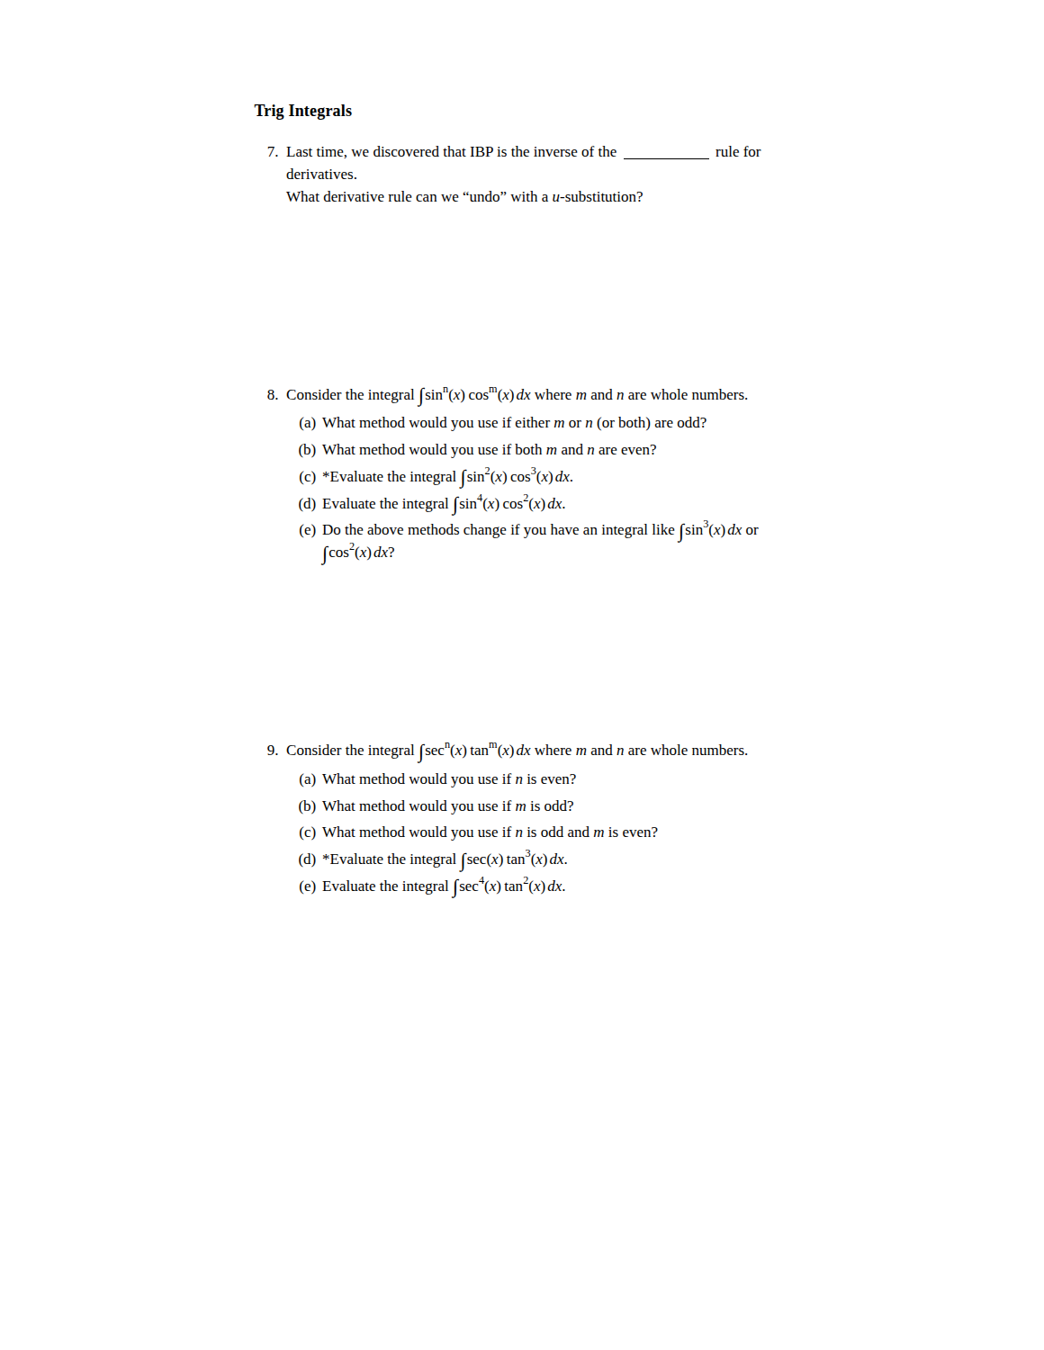Trig Integrals
7. Last time, we discovered that IBP is the inverse of the rule for derivatives. What derivative rule can we “undo” with a u-substitution?
8. Consider the integral ∫sinn(x) cosm(x)dx where m and n are whole numbers.
(a) What method would you use if either m or n (or both) are odd?
(b) What method would you use if both m and n are even?
(c) *Evaluate the integral ∫sin2(x) cos3(x)dx.
(d) Evaluate the integral ∫sin4(x) cos2(x)dx.
(e) Do the above methods change if you have an integral like ∫sin3(x)dx or ∫cos2(x)dx?
9. Consider the integral ∫secn(x) tanm(x)dx where m and n are whole numbers.
(a) What method would you use if n is even?
(b) What method would you use if m is odd?
(c) What method would you use if n is odd and m is even?
(d) *Evaluate the integral ∫sec(x) tan3(x)dx.
(e) Evaluate the integral ∫sec4(x) tan2(x)dx.